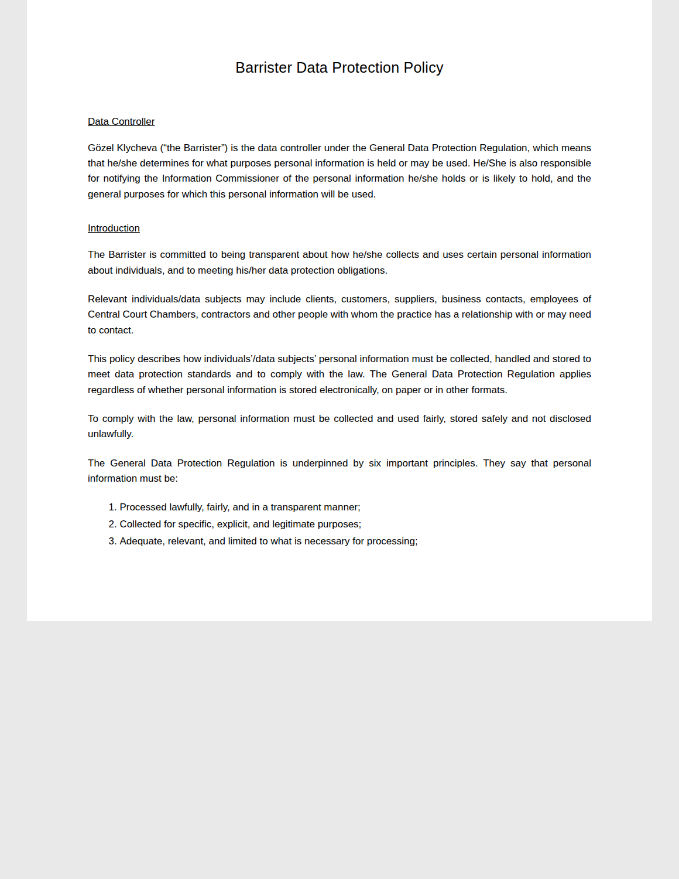Barrister Data Protection Policy
Data Controller
Gözel Klycheva (“the Barrister”) is the data controller under the General Data Protection Regulation, which means that he/she determines for what purposes personal information is held or may be used. He/She is also responsible for notifying the Information Commissioner of the personal information he/she holds or is likely to hold, and the general purposes for which this personal information will be used.
Introduction
The Barrister is committed to being transparent about how he/she collects and uses certain personal information about individuals, and to meeting his/her data protection obligations.
Relevant individuals/data subjects may include clients, customers, suppliers, business contacts, employees of Central Court Chambers, contractors and other people with whom the practice has a relationship with or may need to contact.
This policy describes how individuals’/data subjects’ personal information must be collected, handled and stored to meet data protection standards and to comply with the law. The General Data Protection Regulation applies regardless of whether personal information is stored electronically, on paper or in other formats.
To comply with the law, personal information must be collected and used fairly, stored safely and not disclosed unlawfully.
The General Data Protection Regulation is underpinned by six important principles. They say that personal information must be:
Processed lawfully, fairly, and in a transparent manner;
Collected for specific, explicit, and legitimate purposes;
Adequate, relevant, and limited to what is necessary for processing;